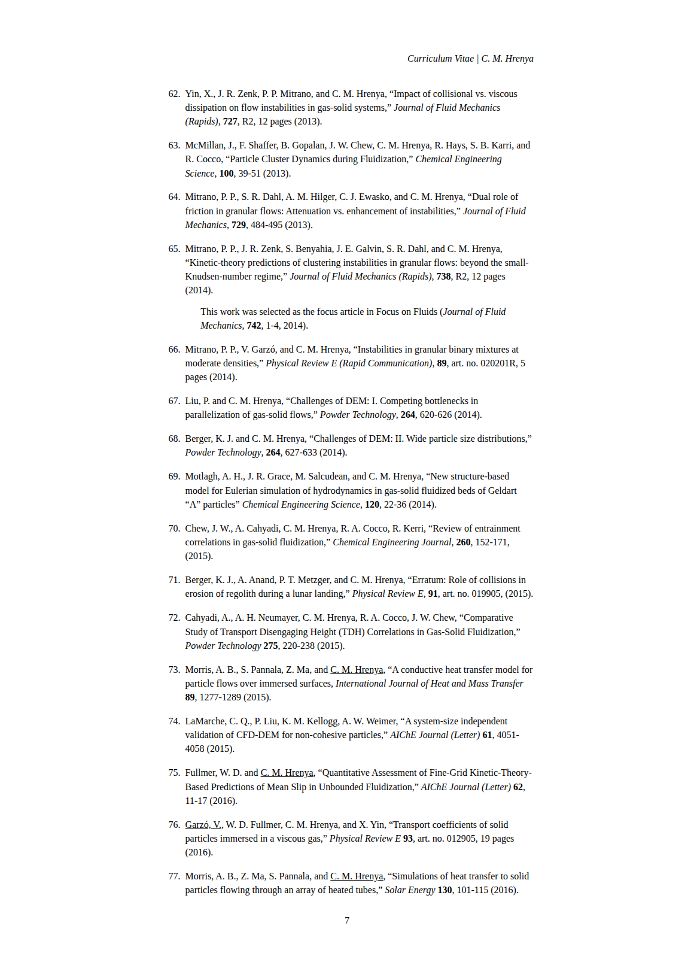Curriculum Vitae | C. M. Hrenya
62. Yin, X., J. R. Zenk, P. P. Mitrano, and C. M. Hrenya, “Impact of collisional vs. viscous dissipation on flow instabilities in gas-solid systems,” Journal of Fluid Mechanics (Rapids), 727, R2, 12 pages (2013).
63. McMillan, J., F. Shaffer, B. Gopalan, J. W. Chew, C. M. Hrenya, R. Hays, S. B. Karri, and R. Cocco, “Particle Cluster Dynamics during Fluidization,” Chemical Engineering Science, 100, 39-51 (2013).
64. Mitrano, P. P., S. R. Dahl, A. M. Hilger, C. J. Ewasko, and C. M. Hrenya, “Dual role of friction in granular flows: Attenuation vs. enhancement of instabilities,” Journal of Fluid Mechanics, 729, 484-495 (2013).
65. Mitrano, P. P., J. R. Zenk, S. Benyahia, J. E. Galvin, S. R. Dahl, and C. M. Hrenya, “Kinetic-theory predictions of clustering instabilities in granular flows: beyond the small-Knudsen-number regime,” Journal of Fluid Mechanics (Rapids), 738, R2, 12 pages (2014).
This work was selected as the focus article in Focus on Fluids (Journal of Fluid Mechanics, 742, 1-4, 2014).
66. Mitrano, P. P., V. Garzó, and C. M. Hrenya, “Instabilities in granular binary mixtures at moderate densities,” Physical Review E (Rapid Communication), 89, art. no. 020201R, 5 pages (2014).
67. Liu, P. and C. M. Hrenya, “Challenges of DEM: I. Competing bottlenecks in parallelization of gas-solid flows,” Powder Technology, 264, 620-626 (2014).
68. Berger, K. J. and C. M. Hrenya, “Challenges of DEM: II. Wide particle size distributions,” Powder Technology, 264, 627-633 (2014).
69. Motlagh, A. H., J. R. Grace, M. Salcudean, and C. M. Hrenya, “New structure-based model for Eulerian simulation of hydrodynamics in gas-solid fluidized beds of Geldart “A” particles” Chemical Engineering Science, 120, 22-36 (2014).
70. Chew, J. W., A. Cahyadi, C. M. Hrenya, R. A. Cocco, R. Kerri, “Review of entrainment correlations in gas-solid fluidization,” Chemical Engineering Journal, 260, 152-171, (2015).
71. Berger, K. J., A. Anand, P. T. Metzger, and C. M. Hrenya, “Erratum: Role of collisions in erosion of regolith during a lunar landing,” Physical Review E, 91, art. no. 019905, (2015).
72. Cahyadi, A., A. H. Neumayer, C. M. Hrenya, R. A. Cocco, J. W. Chew, “Comparative Study of Transport Disengaging Height (TDH) Correlations in Gas-Solid Fluidization,” Powder Technology 275, 220-238 (2015).
73. Morris, A. B., S. Pannala, Z. Ma, and C. M. Hrenya, “A conductive heat transfer model for particle flows over immersed surfaces, International Journal of Heat and Mass Transfer 89, 1277-1289 (2015).
74. LaMarche, C. Q., P. Liu, K. M. Kellogg, A. W. Weimer, “A system-size independent validation of CFD-DEM for non-cohesive particles,” AIChE Journal (Letter) 61, 4051-4058 (2015).
75. Fullmer, W. D. and C. M. Hrenya, “Quantitative Assessment of Fine-Grid Kinetic-Theory-Based Predictions of Mean Slip in Unbounded Fluidization,” AIChE Journal (Letter) 62, 11-17 (2016).
76. Garzó, V., W. D. Fullmer, C. M. Hrenya, and X. Yin, “Transport coefficients of solid particles immersed in a viscous gas,” Physical Review E 93, art. no. 012905, 19 pages (2016).
77. Morris, A. B., Z. Ma, S. Pannala, and C. M. Hrenya, “Simulations of heat transfer to solid particles flowing through an array of heated tubes,” Solar Energy 130, 101-115 (2016).
7